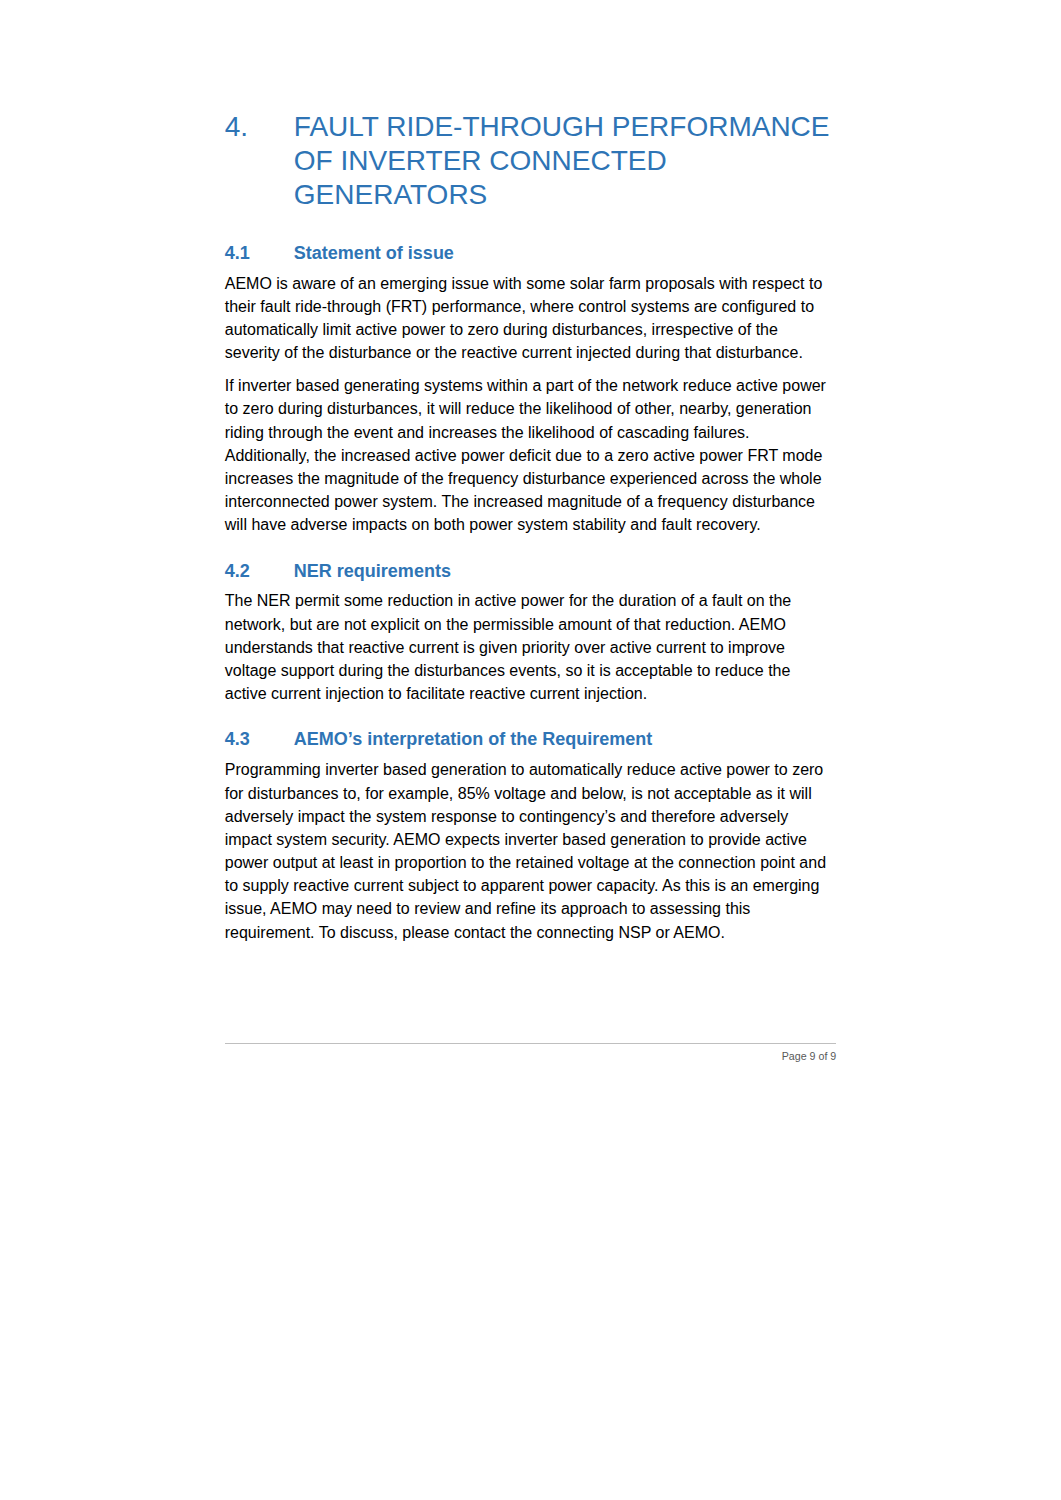4. FAULT RIDE-THROUGH PERFORMANCE OF INVERTER CONNECTED GENERATORS
4.1 Statement of issue
AEMO is aware of an emerging issue with some solar farm proposals with respect to their fault ride-through (FRT) performance, where control systems are configured to automatically limit active power to zero during disturbances, irrespective of the severity of the disturbance or the reactive current injected during that disturbance.
If inverter based generating systems within a part of the network reduce active power to zero during disturbances, it will reduce the likelihood of other, nearby, generation riding through the event and increases the likelihood of cascading failures. Additionally, the increased active power deficit due to a zero active power FRT mode increases the magnitude of the frequency disturbance experienced across the whole interconnected power system. The increased magnitude of a frequency disturbance will have adverse impacts on both power system stability and fault recovery.
4.2 NER requirements
The NER permit some reduction in active power for the duration of a fault on the network, but are not explicit on the permissible amount of that reduction. AEMO understands that reactive current is given priority over active current to improve voltage support during the disturbances events, so it is acceptable to reduce the active current injection to facilitate reactive current injection.
4.3 AEMO’s interpretation of the Requirement
Programming inverter based generation to automatically reduce active power to zero for disturbances to, for example, 85% voltage and below, is not acceptable as it will adversely impact the system response to contingency’s and therefore adversely impact system security. AEMO expects inverter based generation to provide active power output at least in proportion to the retained voltage at the connection point and to supply reactive current subject to apparent power capacity. As this is an emerging issue, AEMO may need to review and refine its approach to assessing this requirement. To discuss, please contact the connecting NSP or AEMO.
Page 9 of 9